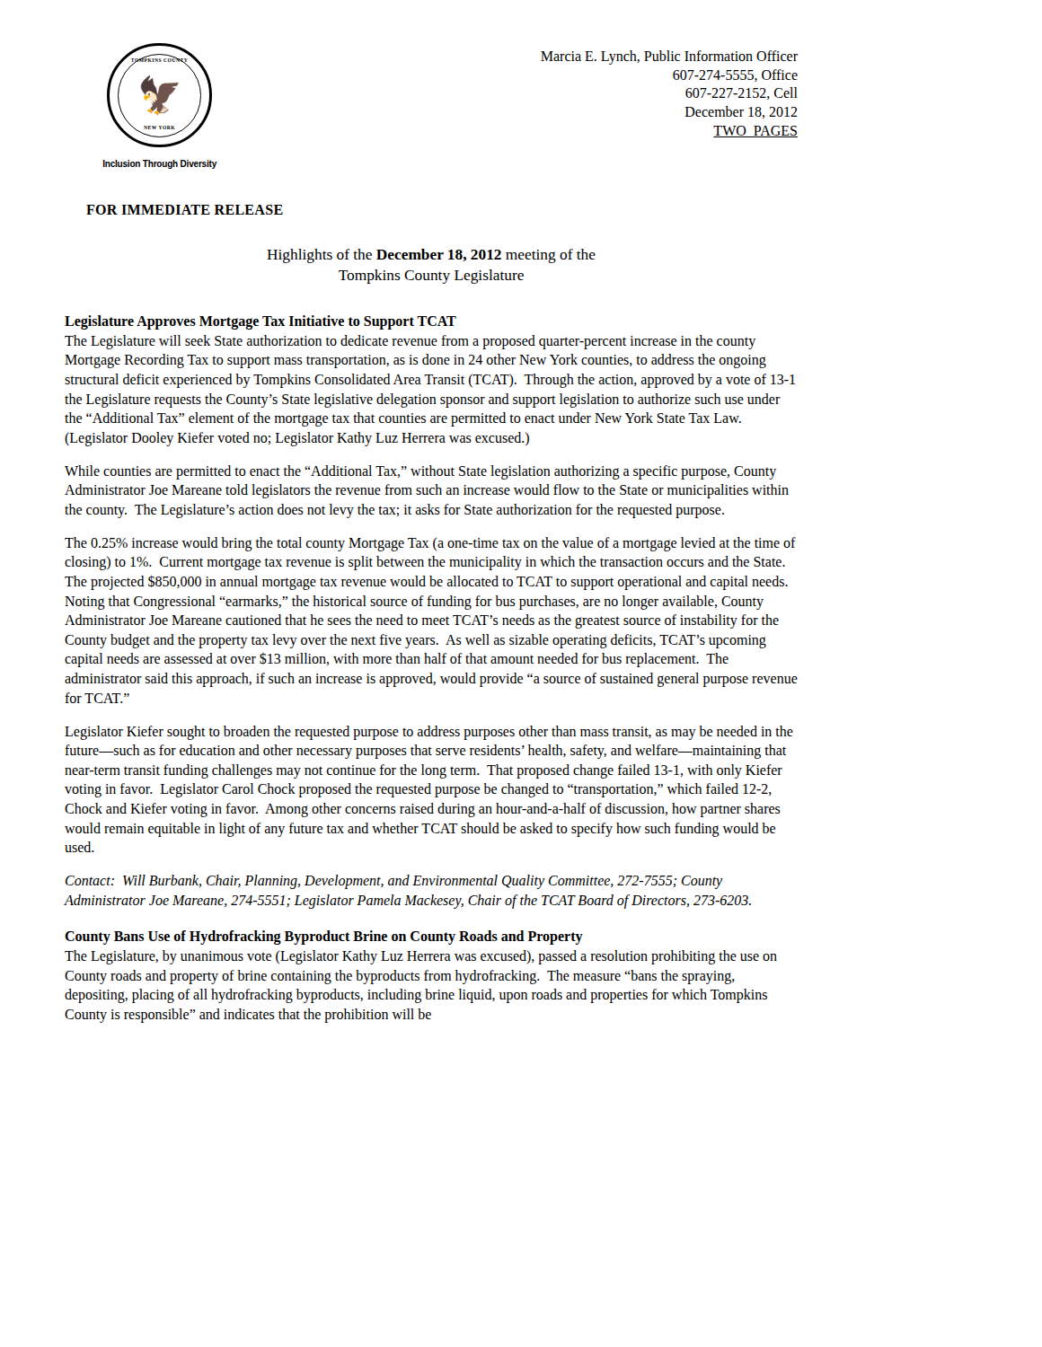TOMPKINS COUNTY
🦅
NEW YORK
Inclusion Through Diversity
Marcia E. Lynch, Public Information Officer
607-274-5555, Office
607-227-2152, Cell
December 18, 2012
TWO PAGES
FOR IMMEDIATE RELEASE
Highlights of the December 18, 2012 meeting of the
Tompkins County Legislature
Legislature Approves Mortgage Tax Initiative to Support TCAT
The Legislature will seek State authorization to dedicate revenue from a proposed quarter-percent increase in the county Mortgage Recording Tax to support mass transportation, as is done in 24 other New York counties, to address the ongoing structural deficit experienced by Tompkins Consolidated Area Transit (TCAT). Through the action, approved by a vote of 13-1 the Legislature requests the County’s State legislative delegation sponsor and support legislation to authorize such use under the “Additional Tax” element of the mortgage tax that counties are permitted to enact under New York State Tax Law. (Legislator Dooley Kiefer voted no; Legislator Kathy Luz Herrera was excused.)
While counties are permitted to enact the “Additional Tax,” without State legislation authorizing a specific purpose, County Administrator Joe Mareane told legislators the revenue from such an increase would flow to the State or municipalities within the county. The Legislature’s action does not levy the tax; it asks for State authorization for the requested purpose.
The 0.25% increase would bring the total county Mortgage Tax (a one-time tax on the value of a mortgage levied at the time of closing) to 1%. Current mortgage tax revenue is split between the municipality in which the transaction occurs and the State. The projected $850,000 in annual mortgage tax revenue would be allocated to TCAT to support operational and capital needs. Noting that Congressional “earmarks,” the historical source of funding for bus purchases, are no longer available, County Administrator Joe Mareane cautioned that he sees the need to meet TCAT’s needs as the greatest source of instability for the County budget and the property tax levy over the next five years. As well as sizable operating deficits, TCAT’s upcoming capital needs are assessed at over $13 million, with more than half of that amount needed for bus replacement. The administrator said this approach, if such an increase is approved, would provide “a source of sustained general purpose revenue for TCAT.”
Legislator Kiefer sought to broaden the requested purpose to address purposes other than mass transit, as may be needed in the future—such as for education and other necessary purposes that serve residents’ health, safety, and welfare—maintaining that near-term transit funding challenges may not continue for the long term. That proposed change failed 13-1, with only Kiefer voting in favor. Legislator Carol Chock proposed the requested purpose be changed to “transportation,” which failed 12-2, Chock and Kiefer voting in favor. Among other concerns raised during an hour-and-a-half of discussion, how partner shares would remain equitable in light of any future tax and whether TCAT should be asked to specify how such funding would be used.
Contact: Will Burbank, Chair, Planning, Development, and Environmental Quality Committee, 272-7555; County Administrator Joe Mareane, 274-5551; Legislator Pamela Mackesey, Chair of the TCAT Board of Directors, 273-6203.
County Bans Use of Hydrofracking Byproduct Brine on County Roads and Property
The Legislature, by unanimous vote (Legislator Kathy Luz Herrera was excused), passed a resolution prohibiting the use on County roads and property of brine containing the byproducts from hydrofracking. The measure “bans the spraying, depositing, placing of all hydrofracking byproducts, including brine liquid, upon roads and properties for which Tompkins County is responsible” and indicates that the prohibition will be